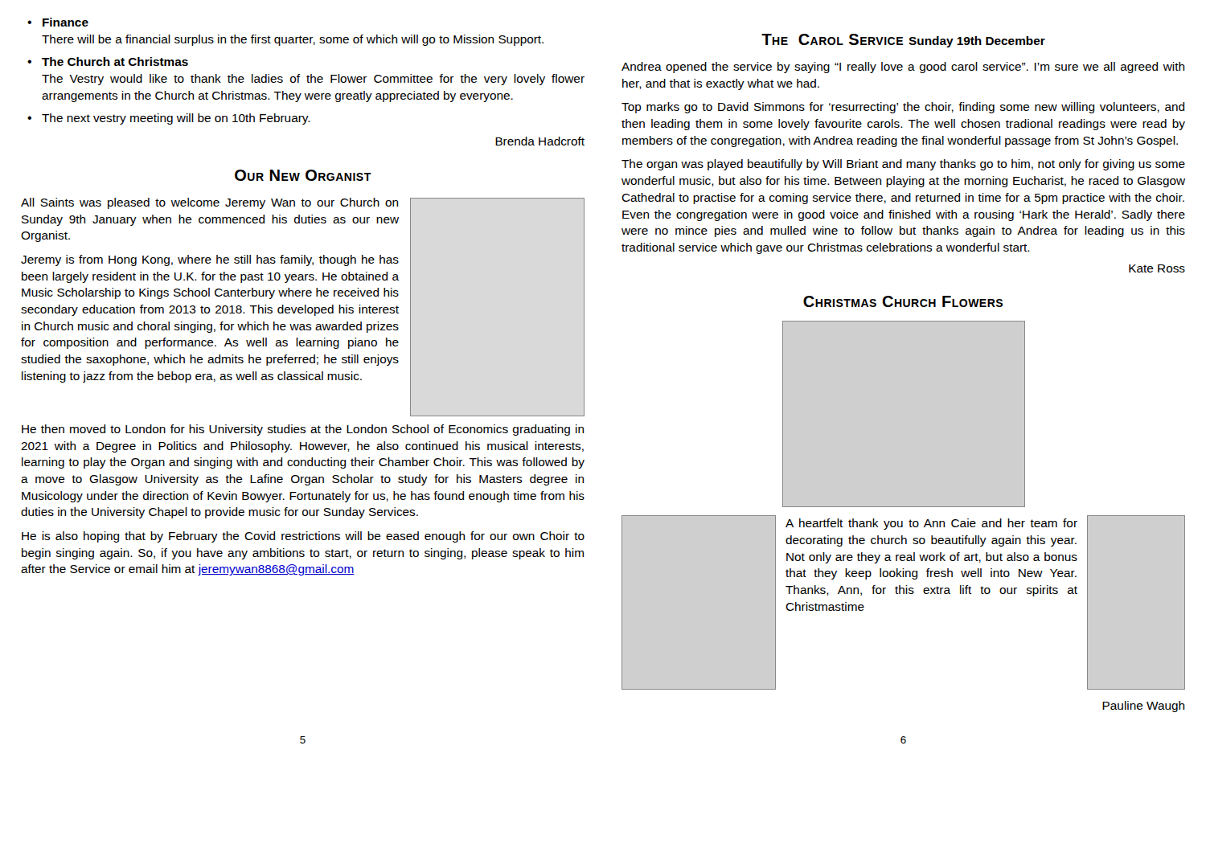Finance There will be a financial surplus in the first quarter, some of which will go to Mission Support.
The Church at Christmas The Vestry would like to thank the ladies of the Flower Committee for the very lovely flower arrangements in the Church at Christmas. They were greatly appreciated by everyone.
The next vestry meeting will be on 10th February.
Brenda Hadcroft
Our New Organist
Jeremy Wan
All Saints was pleased to welcome Jeremy Wan to our Church on Sunday 9th January when he commenced his duties as our new Organist.
Jeremy is from Hong Kong, where he still has family, though he has been largely resident in the U.K. for the past 10 years. He obtained a Music Scholarship to Kings School Canterbury where he received his secondary education from 2013 to 2018. This developed his interest in Church music and choral singing, for which he was awarded prizes for composition and performance. As well as learning piano he studied the saxophone, which he admits he preferred; he still enjoys listening to jazz from the bebop era, as well as classical music.
He then moved to London for his University studies at the London School of Economics graduating in 2021 with a Degree in Politics and Philosophy. However, he also continued his musical interests, learning to play the Organ and singing with and conducting their Chamber Choir. This was followed by a move to Glasgow University as the Lafine Organ Scholar to study for his Masters degree in Musicology under the direction of Kevin Bowyer. Fortunately for us, he has found enough time from his duties in the University Chapel to provide music for our Sunday Services.
He is also hoping that by February the Covid restrictions will be eased enough for our own Choir to begin singing again. So, if you have any ambitions to start, or return to singing, please speak to him after the Service or email him at jeremywan8868@gmail.com
5
The Carol Service Sunday 19th December
Andrea opened the service by saying “I really love a good carol service”. I’m sure we all agreed with her, and that is exactly what we had.
Top marks go to David Simmons for ‘resurrecting’ the choir, finding some new willing volunteers, and then leading them in some lovely favourite carols. The well chosen tradional readings were read by members of the congregation, with Andrea reading the final wonderful passage from St John’s Gospel.
The organ was played beautifully by Will Briant and many thanks go to him, not only for giving us some wonderful music, but also for his time. Between playing at the morning Eucharist, he raced to Glasgow Cathedral to practise for a coming service there, and returned in time for a 5pm practice with the choir. Even the congregation were in good voice and finished with a rousing ‘Hark the Herald’. Sadly there were no mince pies and mulled wine to follow but thanks again to Andrea for leading us in this traditional service which gave our Christmas celebrations a wonderful start.
Kate Ross
Christmas Church Flowers
A heartfelt thank you to Ann Caie and her team for decorating the church so beautifully again this year. Not only are they a real work of art, but also a bonus that they keep looking fresh well into New Year. Thanks, Ann, for this extra lift to our spirits at Christmastime
Pauline Waugh
6